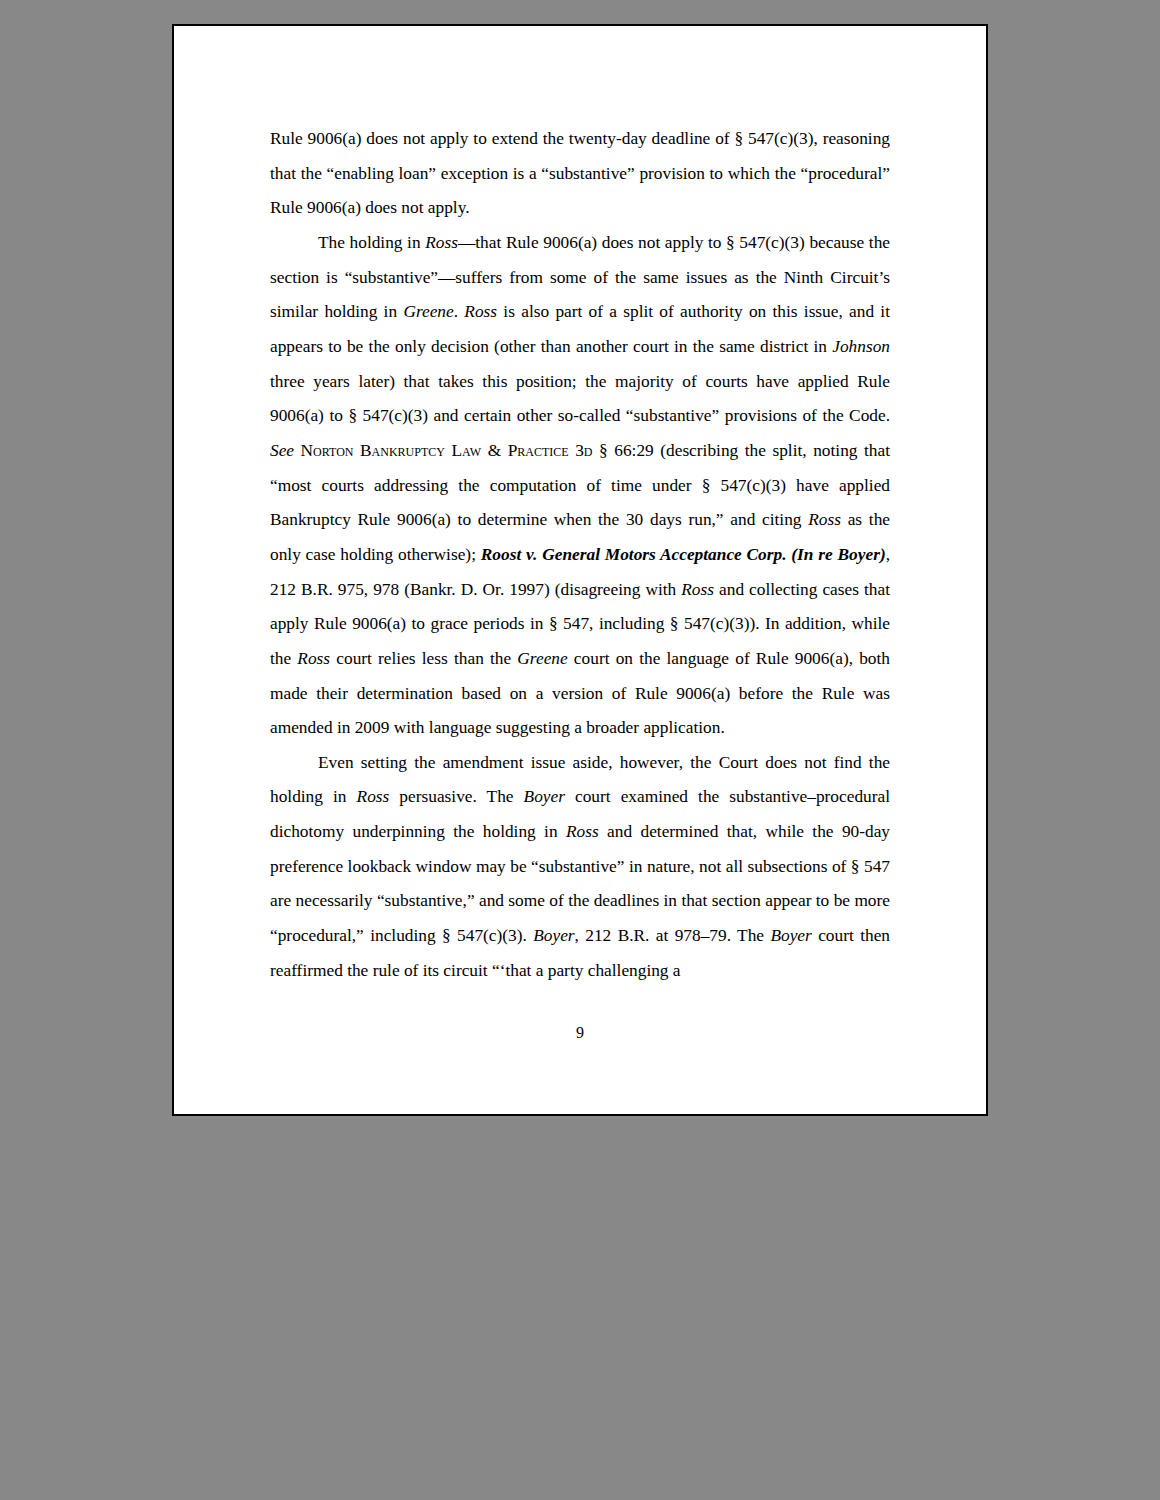Rule 9006(a) does not apply to extend the twenty-day deadline of § 547(c)(3), reasoning that the “enabling loan” exception is a “substantive” provision to which the “procedural” Rule 9006(a) does not apply.
The holding in Ross—that Rule 9006(a) does not apply to § 547(c)(3) because the section is “substantive”—suffers from some of the same issues as the Ninth Circuit’s similar holding in Greene. Ross is also part of a split of authority on this issue, and it appears to be the only decision (other than another court in the same district in Johnson three years later) that takes this position; the majority of courts have applied Rule 9006(a) to § 547(c)(3) and certain other so-called “substantive” provisions of the Code. See Norton Bankruptcy Law & Practice 3d § 66:29 (describing the split, noting that “most courts addressing the computation of time under § 547(c)(3) have applied Bankruptcy Rule 9006(a) to determine when the 30 days run,” and citing Ross as the only case holding otherwise); Roost v. General Motors Acceptance Corp. (In re Boyer), 212 B.R. 975, 978 (Bankr. D. Or. 1997) (disagreeing with Ross and collecting cases that apply Rule 9006(a) to grace periods in § 547, including § 547(c)(3)). In addition, while the Ross court relies less than the Greene court on the language of Rule 9006(a), both made their determination based on a version of Rule 9006(a) before the Rule was amended in 2009 with language suggesting a broader application.
Even setting the amendment issue aside, however, the Court does not find the holding in Ross persuasive. The Boyer court examined the substantive–procedural dichotomy underpinning the holding in Ross and determined that, while the 90-day preference lookback window may be “substantive” in nature, not all subsections of § 547 are necessarily “substantive,” and some of the deadlines in that section appear to be more “procedural,” including § 547(c)(3). Boyer, 212 B.R. at 978–79. The Boyer court then reaffirmed the rule of its circuit “‘that a party challenging a
9